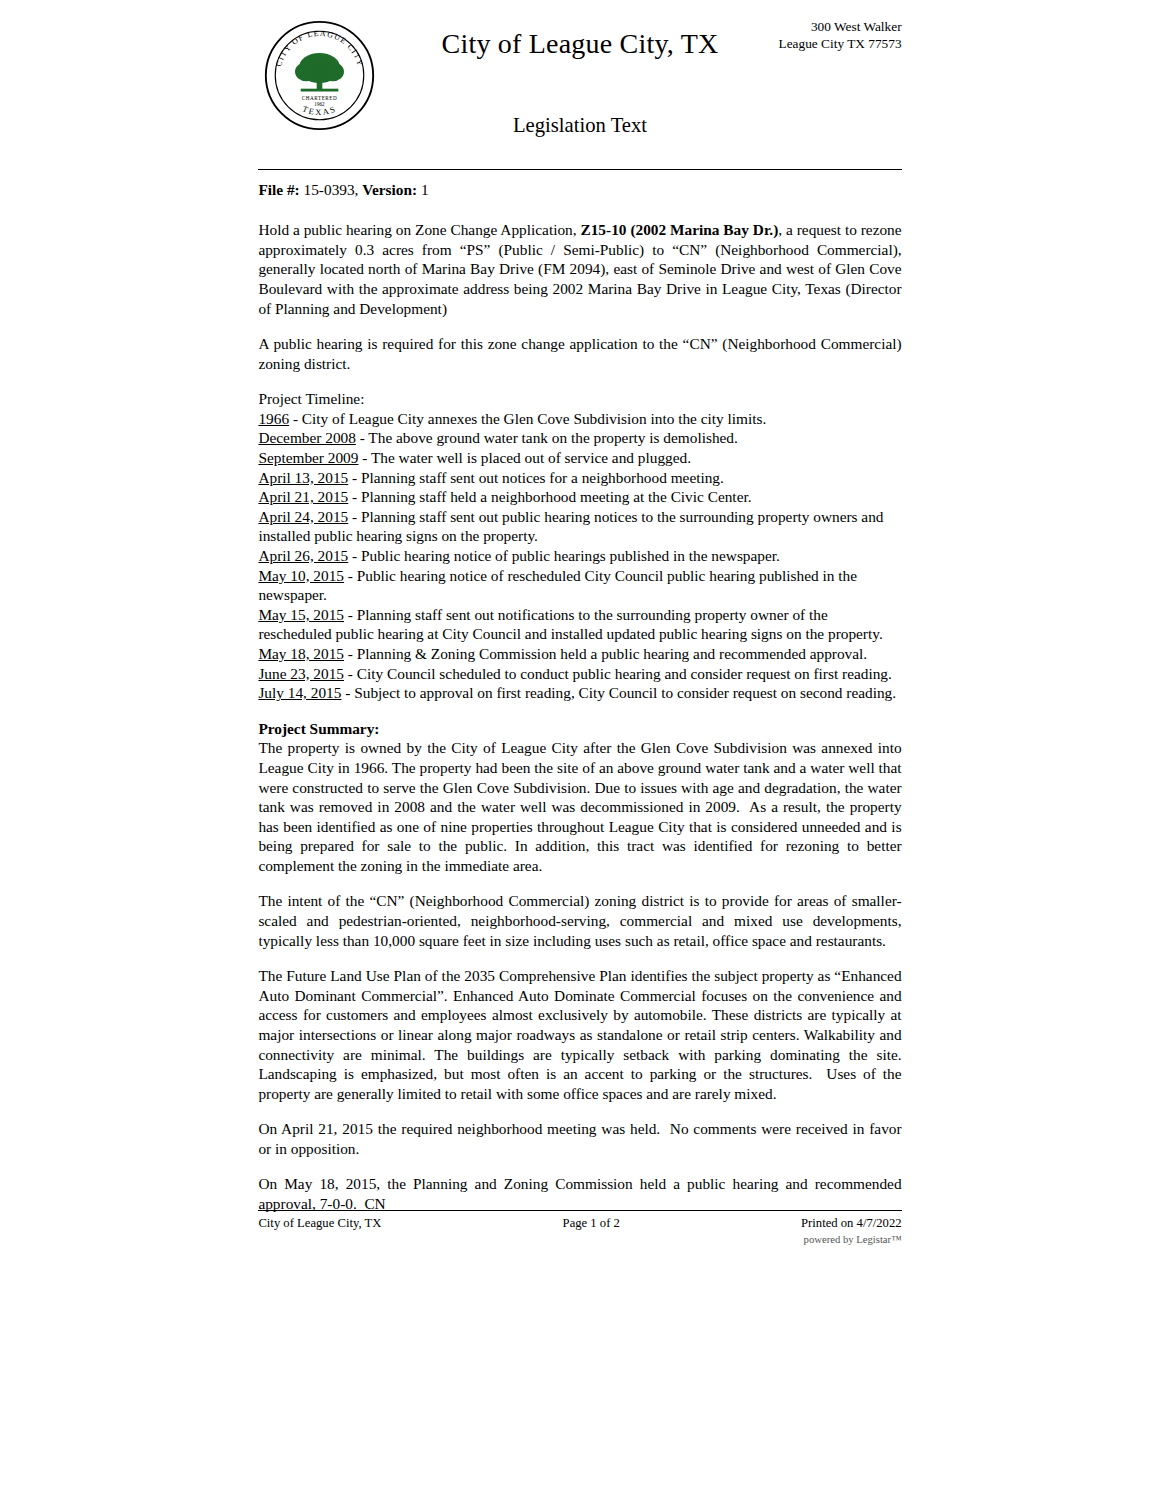CITY OF LEAGUE CITY TEXAS CHARTERED 1962
300 West Walker
League City TX 77573
City of League City, TX
Legislation Text
File #: 15-0393, Version: 1
Hold a public hearing on Zone Change Application, Z15-10 (2002 Marina Bay Dr.), a request to rezone approximately 0.3 acres from “PS” (Public / Semi-Public) to “CN” (Neighborhood Commercial), generally located north of Marina Bay Drive (FM 2094), east of Seminole Drive and west of Glen Cove Boulevard with the approximate address being 2002 Marina Bay Drive in League City, Texas (Director of Planning and Development)
A public hearing is required for this zone change application to the “CN” (Neighborhood Commercial) zoning district.
Project Timeline:
1966 - City of League City annexes the Glen Cove Subdivision into the city limits.
December 2008 - The above ground water tank on the property is demolished.
September 2009 - The water well is placed out of service and plugged.
April 13, 2015 - Planning staff sent out notices for a neighborhood meeting.
April 21, 2015 - Planning staff held a neighborhood meeting at the Civic Center.
April 24, 2015 - Planning staff sent out public hearing notices to the surrounding property owners and installed public hearing signs on the property.
April 26, 2015 - Public hearing notice of public hearings published in the newspaper.
May 10, 2015 - Public hearing notice of rescheduled City Council public hearing published in the newspaper.
May 15, 2015 - Planning staff sent out notifications to the surrounding property owner of the rescheduled public hearing at City Council and installed updated public hearing signs on the property.
May 18, 2015 - Planning & Zoning Commission held a public hearing and recommended approval.
June 23, 2015 - City Council scheduled to conduct public hearing and consider request on first reading.
July 14, 2015 - Subject to approval on first reading, City Council to consider request on second reading.
Project Summary:
The property is owned by the City of League City after the Glen Cove Subdivision was annexed into League City in 1966. The property had been the site of an above ground water tank and a water well that were constructed to serve the Glen Cove Subdivision. Due to issues with age and degradation, the water tank was removed in 2008 and the water well was decommissioned in 2009. As a result, the property has been identified as one of nine properties throughout League City that is considered unneeded and is being prepared for sale to the public. In addition, this tract was identified for rezoning to better complement the zoning in the immediate area.
The intent of the “CN” (Neighborhood Commercial) zoning district is to provide for areas of smaller-scaled and pedestrian-oriented, neighborhood-serving, commercial and mixed use developments, typically less than 10,000 square feet in size including uses such as retail, office space and restaurants.
The Future Land Use Plan of the 2035 Comprehensive Plan identifies the subject property as “Enhanced Auto Dominant Commercial”. Enhanced Auto Dominate Commercial focuses on the convenience and access for customers and employees almost exclusively by automobile. These districts are typically at major intersections or linear along major roadways as standalone or retail strip centers. Walkability and connectivity are minimal. The buildings are typically setback with parking dominating the site. Landscaping is emphasized, but most often is an accent to parking or the structures. Uses of the property are generally limited to retail with some office spaces and are rarely mixed.
On April 21, 2015 the required neighborhood meeting was held. No comments were received in favor or in opposition.
On May 18, 2015, the Planning and Zoning Commission held a public hearing and recommended approval, 7-0-0. CN
City of League City, TX
Page 1 of 2
Printed on 4/7/2022
powered by Legistar™